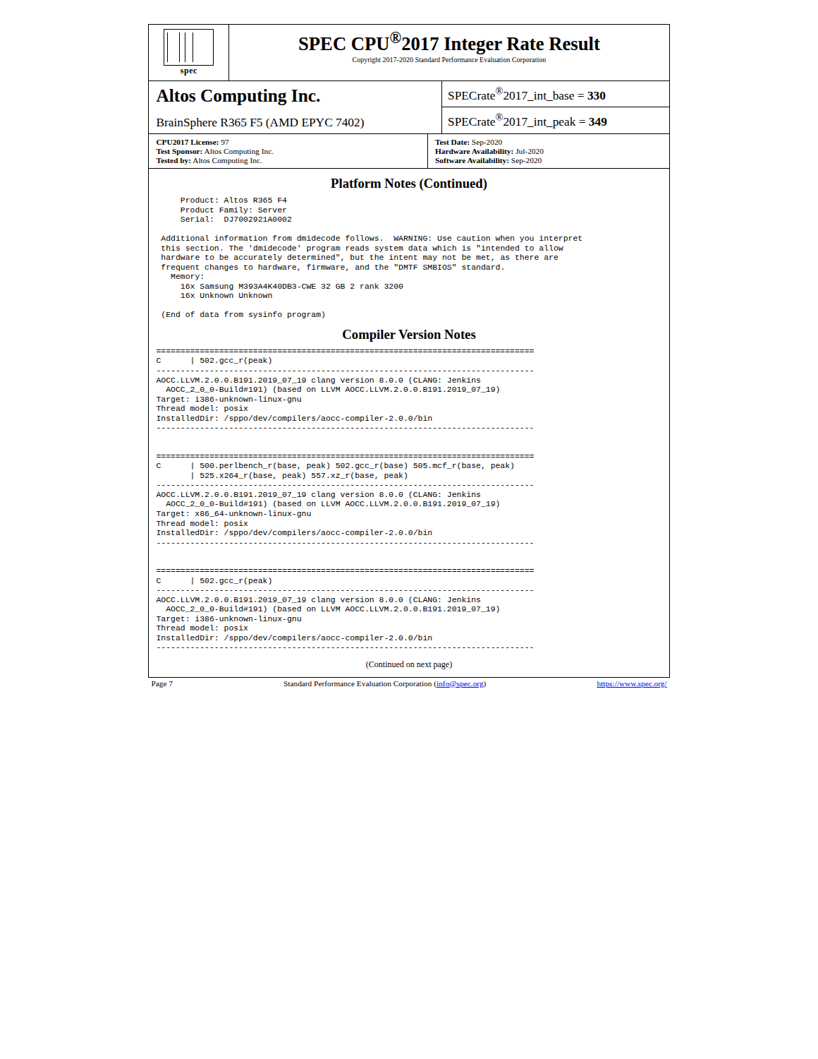spec
SPEC CPU®2017 Integer Rate Result
Copyright 2017-2020 Standard Performance Evaluation Corporation
Altos Computing Inc.
BrainSphere R365 F5 (AMD EPYC 7402)
SPECrate®2017_int_base = 330
SPECrate®2017_int_peak = 349
CPU2017 License: 97
Test Sponsor: Altos Computing Inc.
Tested by: Altos Computing Inc.
Test Date: Sep-2020
Hardware Availability: Jul-2020
Software Availability: Sep-2020
Platform Notes (Continued)
     Product: Altos R365 F4
     Product Family: Server
     Serial:  DJ7002921A0002

 Additional information from dmidecode follows.  WARNING: Use caution when you interpret
 this section. The 'dmidecode' program reads system data which is "intended to allow
 hardware to be accurately determined", but the intent may not be met, as there are
 frequent changes to hardware, firmware, and the "DMTF SMBIOS" standard.
   Memory:
     16x Samsung M393A4K40DB3-CWE 32 GB 2 rank 3200
     16x Unknown Unknown

 (End of data from sysinfo program)
Compiler Version Notes
==============================================================================
C      | 502.gcc_r(peak)
------------------------------------------------------------------------------
AOCC.LLVM.2.0.0.B191.2019_07_19 clang version 8.0.0 (CLANG: Jenkins
  AOCC_2_0_0-Build#191) (based on LLVM AOCC.LLVM.2.0.0.B191.2019_07_19)
Target: i386-unknown-linux-gnu
Thread model: posix
InstalledDir: /sppo/dev/compilers/aocc-compiler-2.0.0/bin
------------------------------------------------------------------------------


==============================================================================
C      | 500.perlbench_r(base, peak) 502.gcc_r(base) 505.mcf_r(base, peak)
       | 525.x264_r(base, peak) 557.xz_r(base, peak)
------------------------------------------------------------------------------
AOCC.LLVM.2.0.0.B191.2019_07_19 clang version 8.0.0 (CLANG: Jenkins
  AOCC_2_0_0-Build#191) (based on LLVM AOCC.LLVM.2.0.0.B191.2019_07_19)
Target: x86_64-unknown-linux-gnu
Thread model: posix
InstalledDir: /sppo/dev/compilers/aocc-compiler-2.0.0/bin
------------------------------------------------------------------------------


==============================================================================
C      | 502.gcc_r(peak)
------------------------------------------------------------------------------
AOCC.LLVM.2.0.0.B191.2019_07_19 clang version 8.0.0 (CLANG: Jenkins
  AOCC_2_0_0-Build#191) (based on LLVM AOCC.LLVM.2.0.0.B191.2019_07_19)
Target: i386-unknown-linux-gnu
Thread model: posix
InstalledDir: /sppo/dev/compilers/aocc-compiler-2.0.0/bin
------------------------------------------------------------------------------
(Continued on next page)
Page 7
Standard Performance Evaluation Corporation (info@spec.org)
https://www.spec.org/